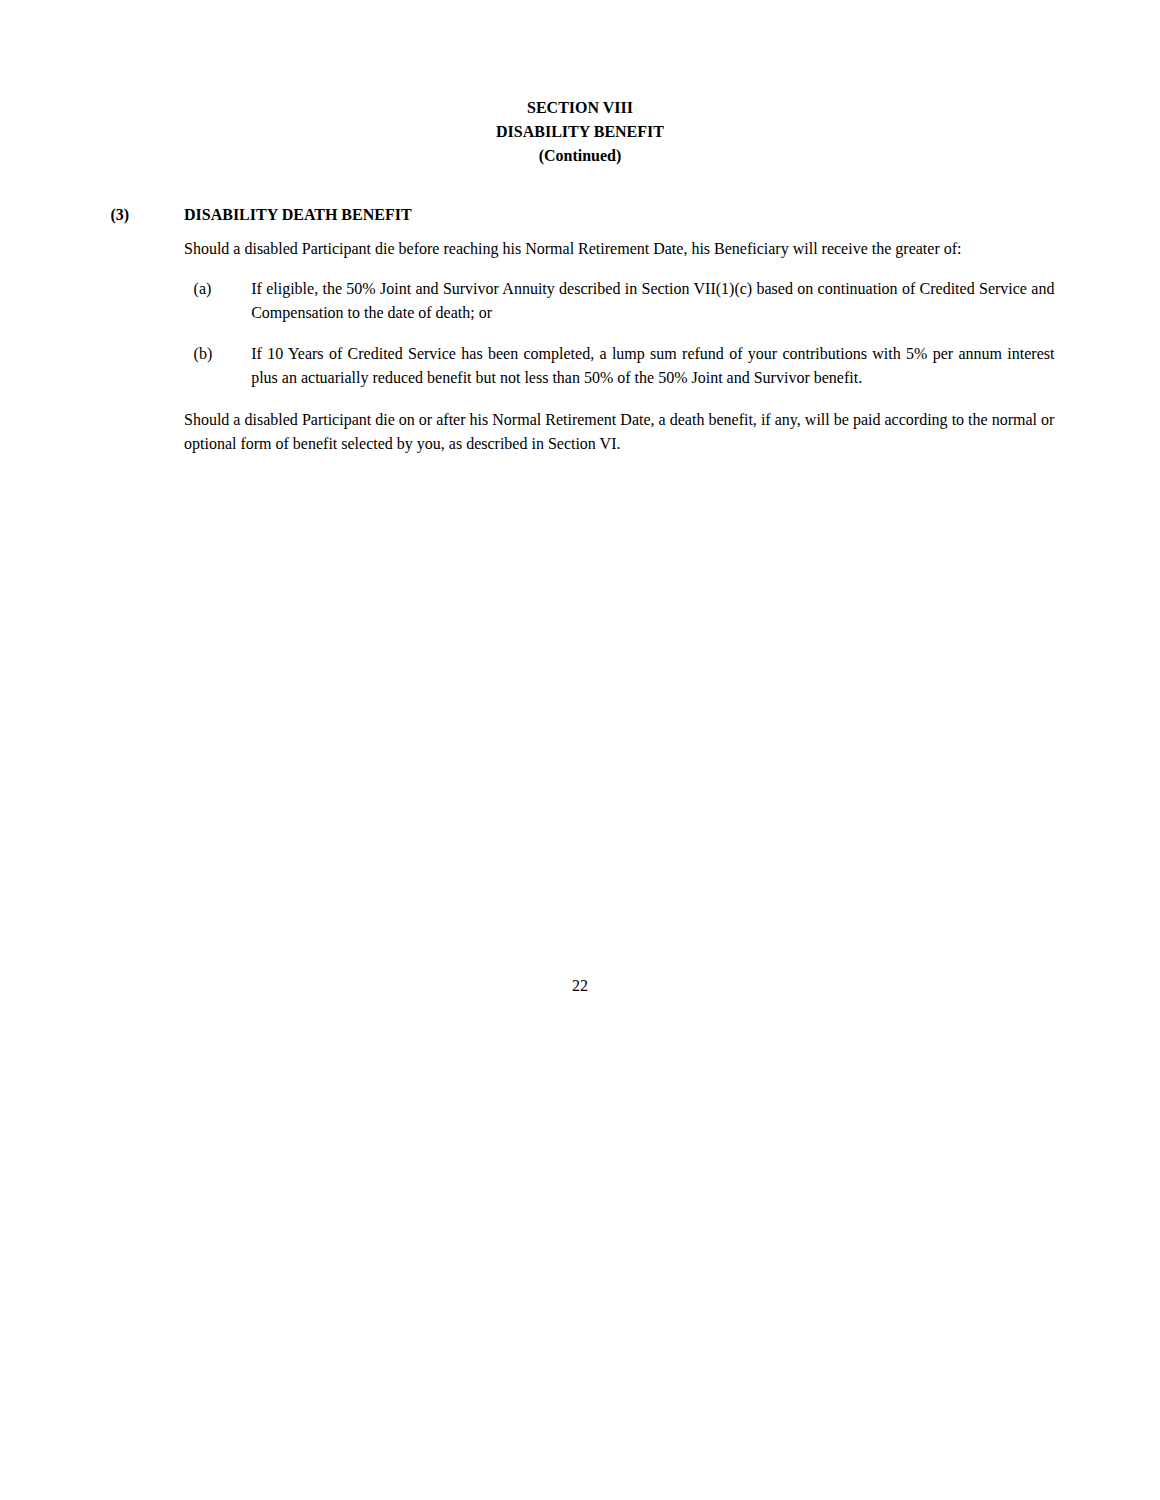SECTION VIII DISABILITY BENEFIT (Continued)
(3)
DISABILITY DEATH BENEFIT
Should a disabled Participant die before reaching his Normal Retirement Date, his Beneficiary will receive the greater of:
(a)
If eligible, the 50% Joint and Survivor Annuity described in Section VII(1)(c) based on continuation of Credited Service and Compensation to the date of death; or
(b)
If 10 Years of Credited Service has been completed, a lump sum refund of your contributions with 5% per annum interest plus an actuarially reduced benefit but not less than 50% of the 50% Joint and Survivor benefit.
Should a disabled Participant die on or after his Normal Retirement Date, a death benefit, if any, will be paid according to the normal or optional form of benefit selected by you, as described in Section VI.
22